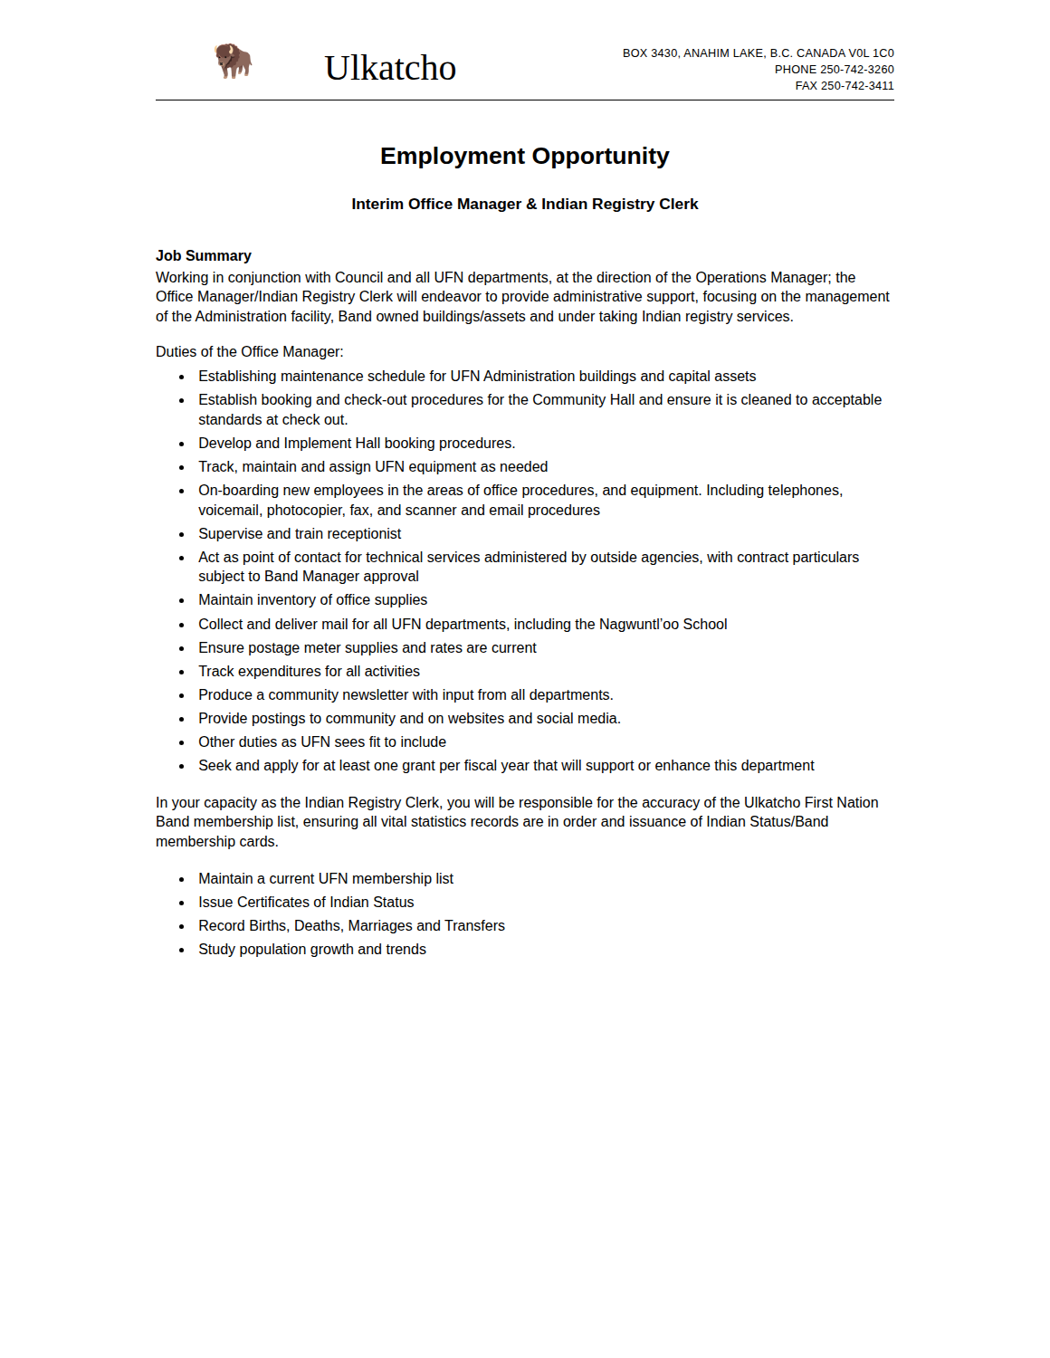🦬
Ulkatcho
BOX 3430, ANAHIM LAKE, B.C. CANADA V0L 1C0
PHONE 250-742-3260
FAX 250-742-3411
Employment Opportunity
Interim Office Manager & Indian Registry Clerk
Job Summary
Working in conjunction with Council and all UFN departments, at the direction of the Operations Manager; the Office Manager/Indian Registry Clerk will endeavor to provide administrative support, focusing on the management of the Administration facility, Band owned buildings/assets and under taking Indian registry services.
Duties of the Office Manager:
Establishing maintenance schedule for UFN Administration buildings and capital assets
Establish booking and check-out procedures for the Community Hall and ensure it is cleaned to acceptable standards at check out.
Develop and Implement Hall booking procedures.
Track, maintain and assign UFN equipment as needed
On-boarding new employees in the areas of office procedures, and equipment. Including telephones, voicemail, photocopier, fax, and scanner and email procedures
Supervise and train receptionist
Act as point of contact for technical services administered by outside agencies, with contract particulars subject to Band Manager approval
Maintain inventory of office supplies
Collect and deliver mail for all UFN departments, including the Nagwuntl’oo School
Ensure postage meter supplies and rates are current
Track expenditures for all activities
Produce a community newsletter with input from all departments.
Provide postings to community and on websites and social media.
Other duties as UFN sees fit to include
Seek and apply for at least one grant per fiscal year that will support or enhance this department
In your capacity as the Indian Registry Clerk, you will be responsible for the accuracy of the Ulkatcho First Nation Band membership list, ensuring all vital statistics records are in order and issuance of Indian Status/Band membership cards.
Maintain a current UFN membership list
Issue Certificates of Indian Status
Record Births, Deaths, Marriages and Transfers
Study population growth and trends